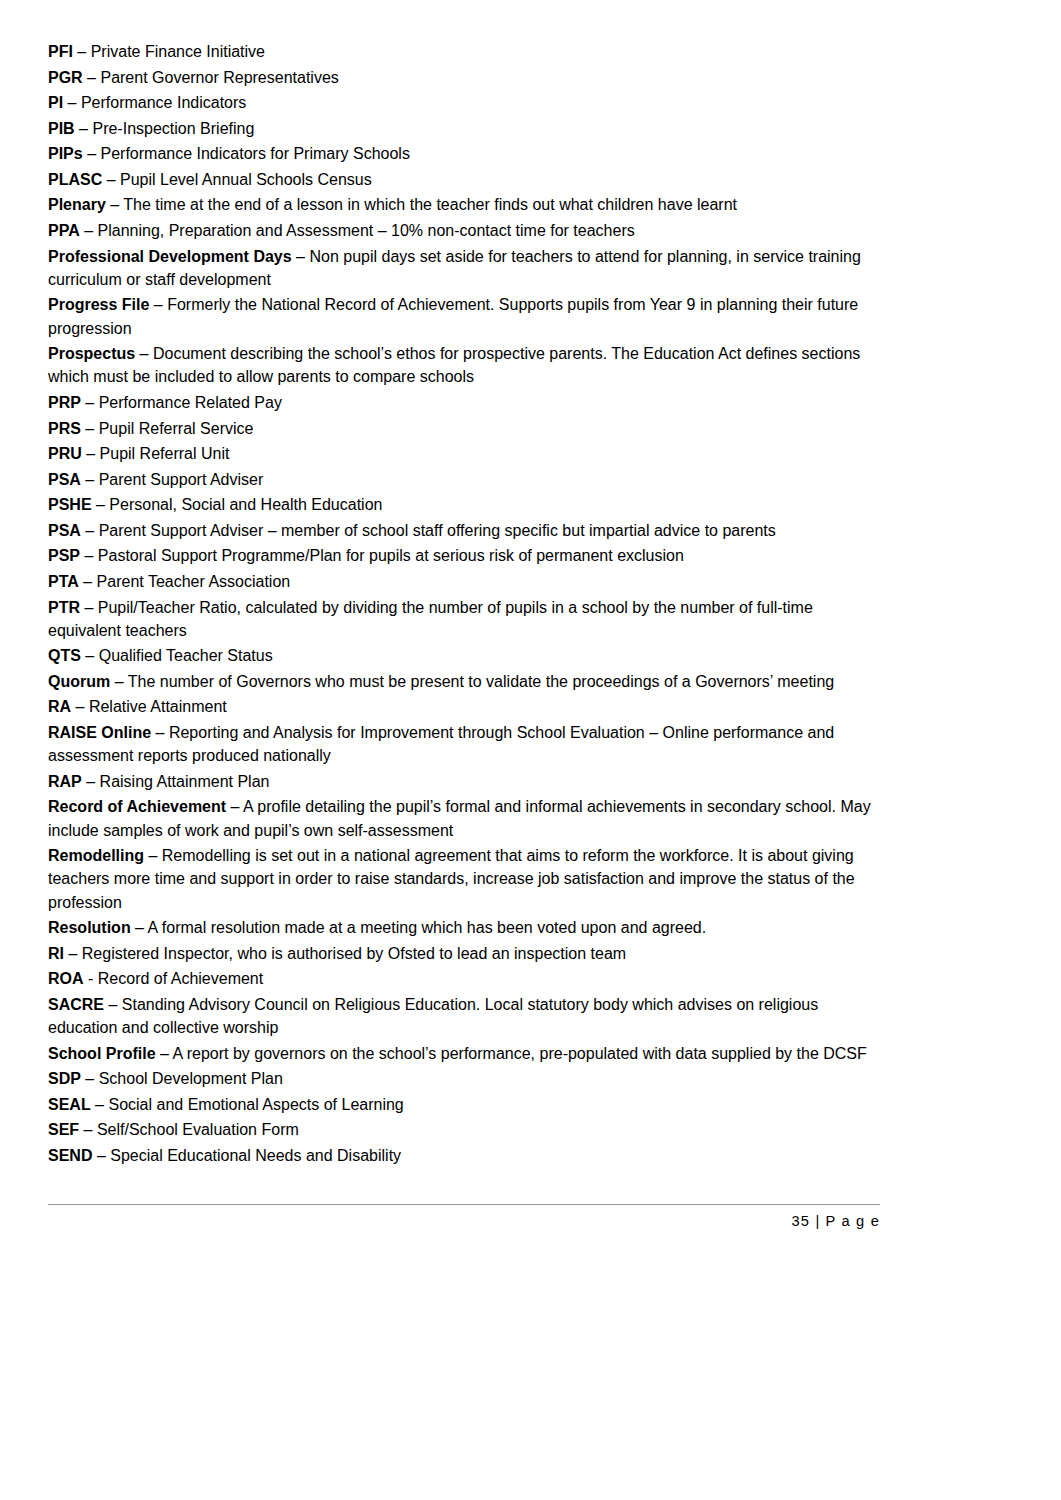PFI – Private Finance Initiative
PGR – Parent Governor Representatives
PI – Performance Indicators
PIB – Pre-Inspection Briefing
PIPs – Performance Indicators for Primary Schools
PLASC – Pupil Level Annual Schools Census
Plenary – The time at the end of a lesson in which the teacher finds out what children have learnt
PPA – Planning, Preparation and Assessment – 10% non-contact time for teachers
Professional Development Days – Non pupil days set aside for teachers to attend for planning, in service training curriculum or staff development
Progress File – Formerly the National Record of Achievement. Supports pupils from Year 9 in planning their future progression
Prospectus – Document describing the school’s ethos for prospective parents. The Education Act defines sections which must be included to allow parents to compare schools
PRP – Performance Related Pay
PRS – Pupil Referral Service
PRU – Pupil Referral Unit
PSA – Parent Support Adviser
PSHE – Personal, Social and Health Education
PSA – Parent Support Adviser – member of school staff offering specific but impartial advice to parents
PSP – Pastoral Support Programme/Plan for pupils at serious risk of permanent exclusion
PTA – Parent Teacher Association
PTR – Pupil/Teacher Ratio, calculated by dividing the number of pupils in a school by the number of full-time equivalent teachers
QTS – Qualified Teacher Status
Quorum – The number of Governors who must be present to validate the proceedings of a Governors’ meeting
RA – Relative Attainment
RAISE Online – Reporting and Analysis for Improvement through School Evaluation – Online performance and assessment reports produced nationally
RAP – Raising Attainment Plan
Record of Achievement – A profile detailing the pupil’s formal and informal achievements in secondary school. May include samples of work and pupil’s own self-assessment
Remodelling – Remodelling is set out in a national agreement that aims to reform the workforce. It is about giving teachers more time and support in order to raise standards, increase job satisfaction and improve the status of the profession
Resolution – A formal resolution made at a meeting which has been voted upon and agreed.
RI – Registered Inspector, who is authorised by Ofsted to lead an inspection team
ROA - Record of Achievement
SACRE – Standing Advisory Council on Religious Education. Local statutory body which advises on religious education and collective worship
School Profile – A report by governors on the school’s performance, pre-populated with data supplied by the DCSF
SDP – School Development Plan
SEAL – Social and Emotional Aspects of Learning
SEF – Self/School Evaluation Form
SEND – Special Educational Needs and Disability
35 | P a g e